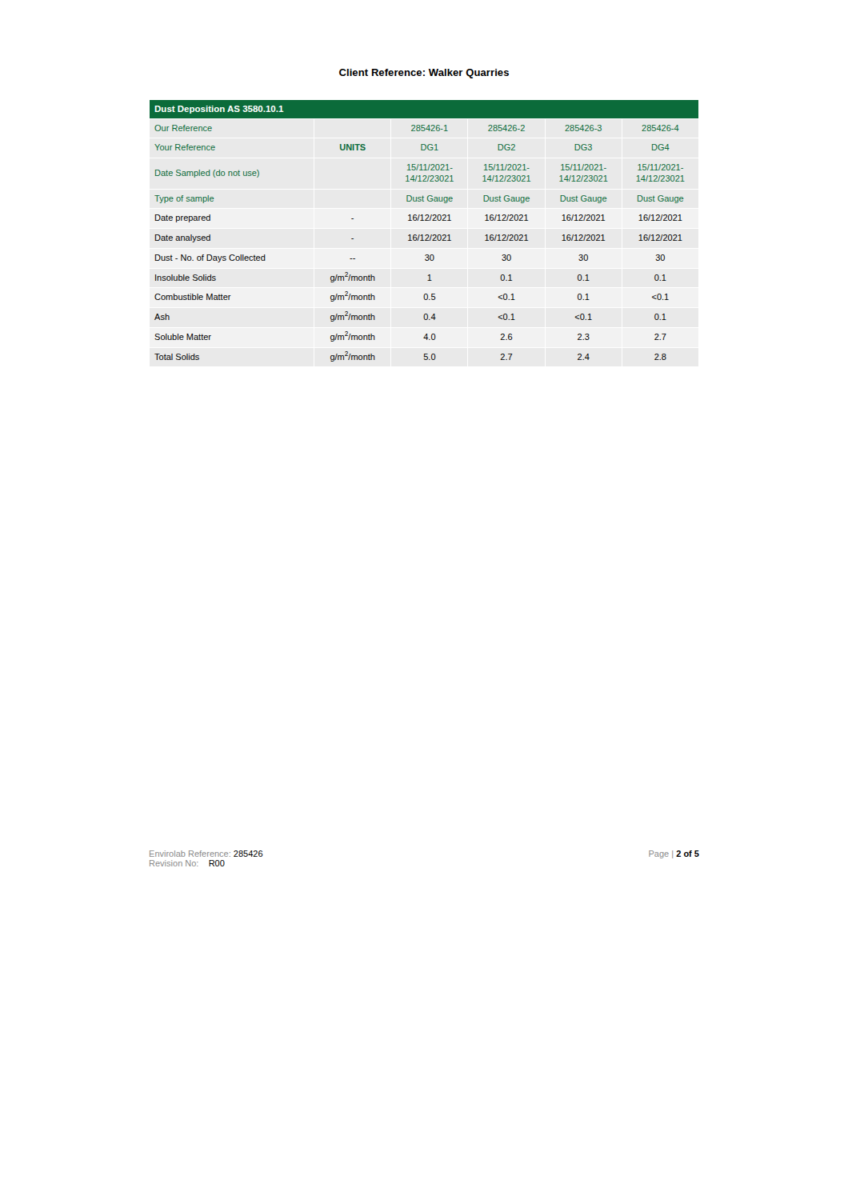Client Reference: Walker Quarries
| Dust Deposition AS 3580.10.1 |
| --- |
| Our Reference | | 285426-1 | 285426-2 | 285426-3 | 285426-4 |
| Your Reference | UNITS | DG1 | DG2 | DG3 | DG4 |
| Date Sampled (do not use) | | 15/11/2021-14/12/23021 | 15/11/2021-14/12/23021 | 15/11/2021-14/12/23021 | 15/11/2021-14/12/23021 |
| Type of sample | | Dust Gauge | Dust Gauge | Dust Gauge | Dust Gauge |
| Date prepared | - | 16/12/2021 | 16/12/2021 | 16/12/2021 | 16/12/2021 |
| Date analysed | - | 16/12/2021 | 16/12/2021 | 16/12/2021 | 16/12/2021 |
| Dust - No. of Days Collected | -- | 30 | 30 | 30 | 30 |
| Insoluble Solids | g/m 2 /month | 1 | 0.1 | 0.1 | 0.1 |
| Combustible Matter | g/m 2 /month | 0.5 | <0.1 | 0.1 | <0.1 |
| Ash | g/m 2 /month | 0.4 | <0.1 | <0.1 | 0.1 |
| Soluble Matter | g/m 2 /month | 4.0 | 2.6 | 2.3 | 2.7 |
| Total Solids | g/m 2 /month | 5.0 | 2.7 | 2.4 | 2.8 |
Envirolab Reference: 285426
Page | 2 of 5
Revision No: R00